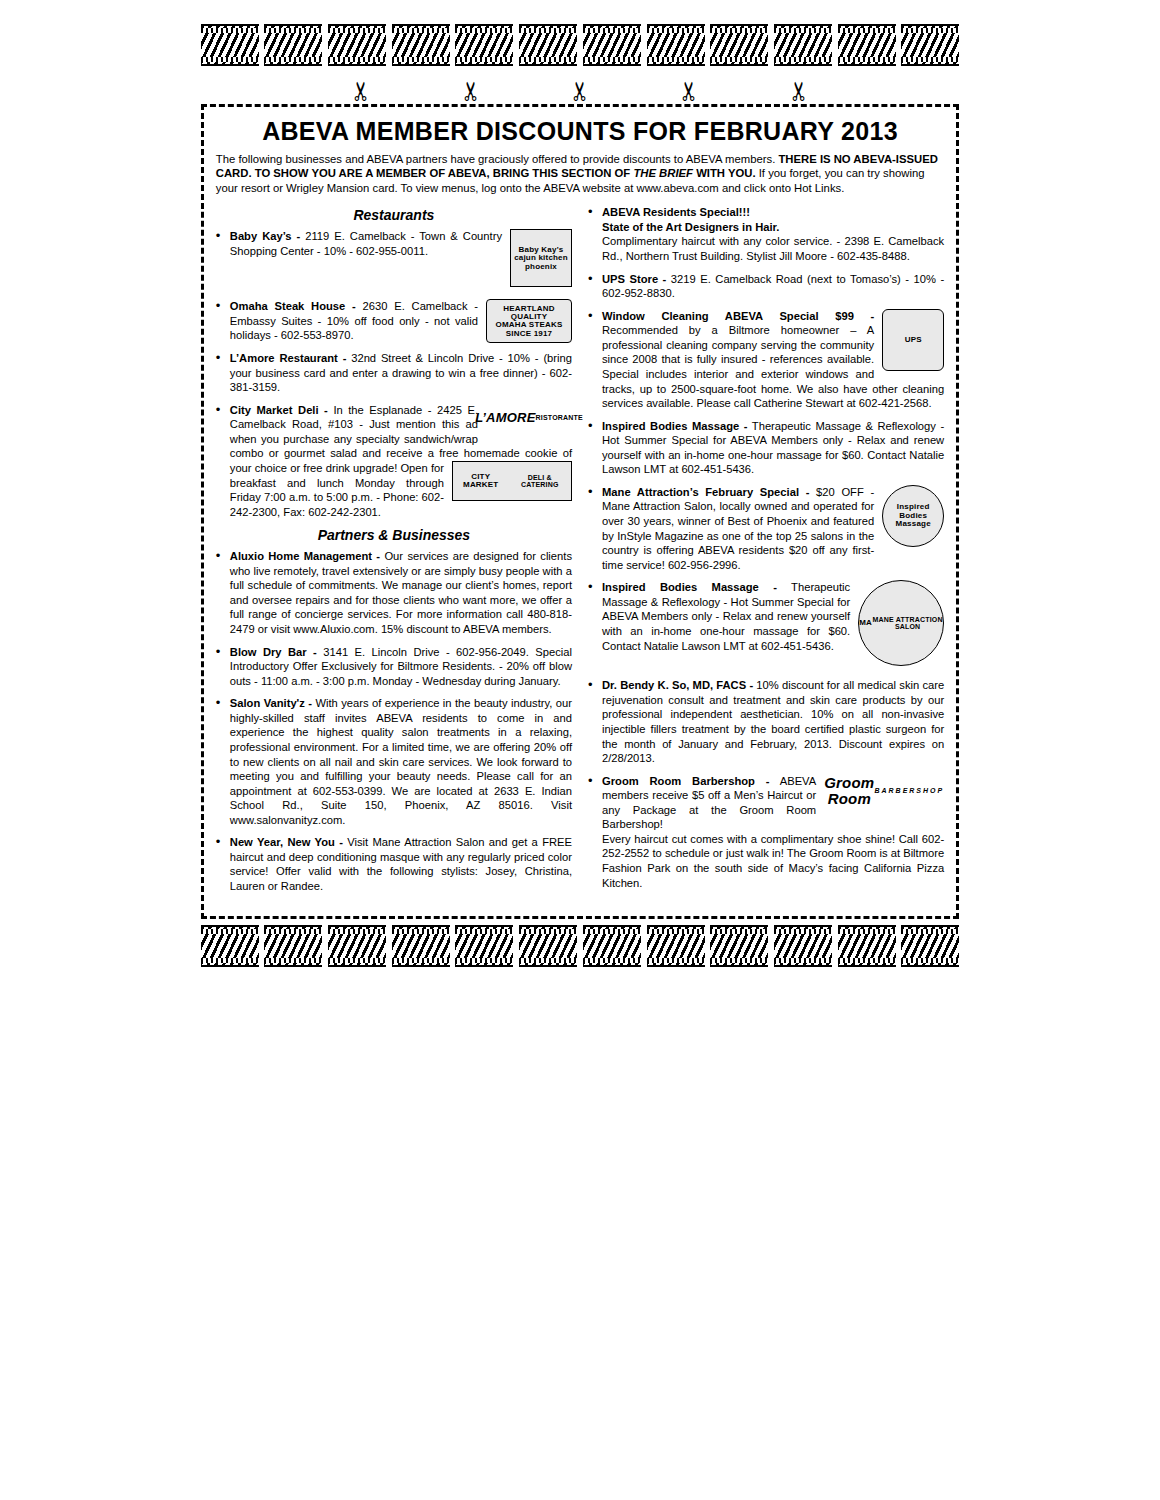✂ ✂ ✂ ✂ ✂
ABEVA MEMBER DISCOUNTS FOR FEBRUARY 2013
The following businesses and ABEVA partners have graciously offered to provide discounts to ABEVA members. THERE IS NO ABEVA-ISSUED CARD. TO SHOW YOU ARE A MEMBER OF ABEVA, BRING THIS SECTION OF THE BRIEF WITH YOU. If you forget, you can try showing your resort or Wrigley Mansion card. To view menus, log onto the ABEVA website at www.abeva.com and click onto Hot Links.
Restaurants
Baby Kay's
cajun kitchen
phoenix
Baby Kay’s - 2119 E. Camelback - Town & Country Shopping Center - 10% - 602-955-0011.
HEARTLAND QUALITY
OMAHA STEAKS
SINCE 1917
Omaha Steak House - 2630 E. Camelback - Embassy Suites - 10% off food only - not valid holidays - 602-553-8970.
L’Amore Restaurant - 32nd Street & Lincoln Drive - 10% - (bring your business card and enter a drawing to win a free dinner) - 602-381-3159.
L’AMORE
RISTORANTE
City Market Deli - In the Esplanade - 2425 E. Camelback Road, #103 - Just mention this ad when you purchase any specialty sandwich/wrap combo or gourmet salad and receive a free homemade cookie of your choice or free drink upgrade!
CITY MARKET
DELI & CATERING
Open for breakfast and lunch Monday through Friday 7:00 a.m. to 5:00 p.m. - Phone: 602-242-2300, Fax: 602-242-2301.
Partners & Businesses
Aluxio Home Management - Our services are designed for clients who live remotely, travel extensively or are simply busy people with a full schedule of commitments. We manage our client’s homes, report and oversee repairs and for those clients who want more, we offer a full range of concierge services. For more information call 480-818-2479 or visit www.Aluxio.com. 15% discount to ABEVA members.
Blow Dry Bar - 3141 E. Lincoln Drive - 602-956-2049. Special Introductory Offer Exclusively for Biltmore Residents. - 20% off blow outs - 11:00 a.m. - 3:00 p.m. Monday - Wednesday during January.
Salon Vanity'z - With years of experience in the beauty industry, our highly-skilled staff invites ABEVA residents to come in and experience the highest quality salon treatments in a relaxing, professional environment. For a limited time, we are offering 20% off to new clients on all nail and skin care services. We look forward to meeting you and fulfilling your beauty needs. Please call for an appointment at 602-553-0399. We are located at 2633 E. Indian School Rd., Suite 150, Phoenix, AZ 85016. Visit www.salonvanityz.com.
New Year, New You - Visit Mane Attraction Salon and get a FREE haircut and deep conditioning masque with any regularly priced color service! Offer valid with the following stylists: Josey, Christina, Lauren or Randee.
ABEVA Residents Special!!!
State of the Art Designers in Hair.
Complimentary haircut with any color service. - 2398 E. Camelback Rd., Northern Trust Building. Stylist Jill Moore - 602-435-8488.
UPS Store - 3219 E. Camelback Road (next to Tomaso’s) - 10% - 602-952-8830.
UPS
Window Cleaning ABEVA Special $99 - Recommended by a Biltmore homeowner – A professional cleaning company serving the community since 2008 that is fully insured - references available. Special includes interior and exterior windows and tracks, up to 2500-square-foot home. We also have other cleaning services available. Please call Catherine Stewart at 602-421-2568.
Inspired Bodies Massage - Therapeutic Massage & Reflexology - Hot Summer Special for ABEVA Members only - Relax and renew yourself with an in-home one-hour massage for $60. Contact Natalie Lawson LMT at 602-451-5436.
Inspired
Bodies
Massage
Mane Attraction’s February Special - $20 OFF - Mane Attraction Salon, locally owned and operated for over 30 years, winner of Best of Phoenix and featured by InStyle Magazine as one of the top 25 salons in the country is offering ABEVA residents $20 off any first-time service! 602-956-2996.
MA
MANE ATTRACTION SALON
Inspired Bodies Massage - Therapeutic Massage & Reflexology - Hot Summer Special for ABEVA Members only - Relax and renew yourself with an in-home one-hour massage for $60. Contact Natalie Lawson LMT at 602-451-5436.
Dr. Bendy K. So, MD, FACS - 10% discount for all medical skin care rejuvenation consult and treatment and skin care products by our professional independent aesthetician. 10% on all non-invasive injectible fillers treatment by the board certified plastic surgeon for the month of January and February, 2013. Discount expires on 2/28/2013.
Groom Room
BARBERSHOP
Groom Room Barbershop - ABEVA members receive $5 off a Men’s Haircut or any Package at the Groom Room Barbershop!
Every haircut cut comes with a complimentary shoe shine! Call 602-252-2552 to schedule or just walk in! The Groom Room is at Biltmore Fashion Park on the south side of Macy’s facing California Pizza Kitchen.